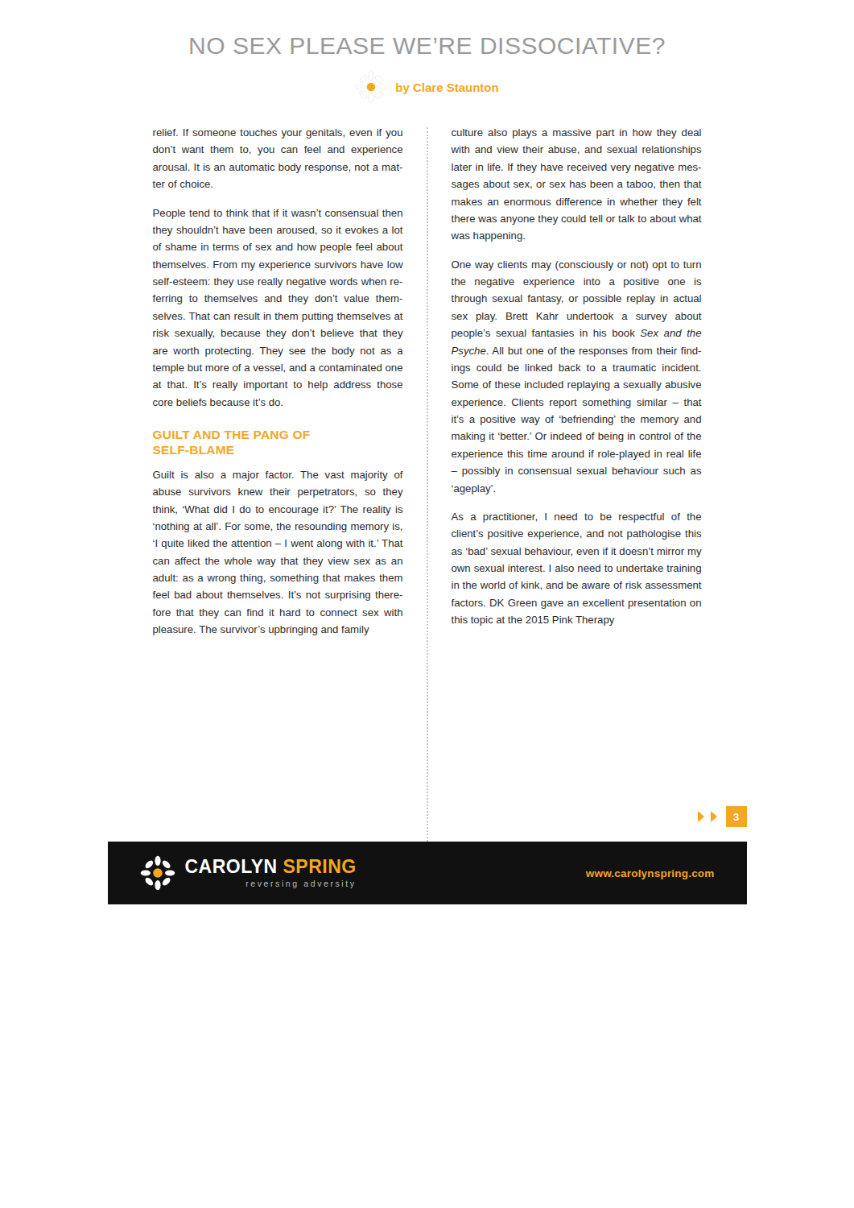No Sex Please We’re Dissociative?
by Clare Staunton
relief. If someone touches your genitals, even if you don’t want them to, you can feel and experience arousal. It is an automatic body response, not a matter of choice.
People tend to think that if it wasn’t consensual then they shouldn’t have been aroused, so it evokes a lot of shame in terms of sex and how people feel about themselves. From my experience survivors have low self-esteem: they use really negative words when referring to themselves and they don’t value themselves. That can result in them putting themselves at risk sexually, because they don’t believe that they are worth protecting. They see the body not as a temple but more of a vessel, and a contaminated one at that. It’s really important to help address those core beliefs because it’s do.
Guilt and the pang of
self-blame
Guilt is also a major factor. The vast majority of abuse survivors knew their perpetrators, so they think, ‘What did I do to encourage it?’ The reality is ‘nothing at all’. For some, the resounding memory is, ‘I quite liked the attention – I went along with it.’ That can affect the whole way that they view sex as an adult: as a wrong thing, something that makes them feel bad about themselves. It’s not surprising therefore that they can find it hard to connect sex with pleasure. The survivor’s upbringing and family
culture also plays a massive part in how they deal with and view their abuse, and sexual relationships later in life. If they have received very negative messages about sex, or sex has been a taboo, then that makes an enormous difference in whether they felt there was anyone they could tell or talk to about what was happening.
One way clients may (consciously or not) opt to turn the negative experience into a positive one is through sexual fantasy, or possible replay in actual sex play. Brett Kahr undertook a survey about people’s sexual fantasies in his book Sex and the Psyche. All but one of the responses from their findings could be linked back to a traumatic incident. Some of these included replaying a sexually abusive experience. Clients report something similar – that it’s a positive way of ‘befriending’ the memory and making it ‘better.’ Or indeed of being in control of the experience this time around if role-played in real life – possibly in consensual sexual behaviour such as ‘ageplay’.
As a practitioner, I need to be respectful of the client’s positive experience, and not pathologise this as ‘bad’ sexual behaviour, even if it doesn’t mirror my own sexual interest. I also need to undertake training in the world of kink, and be aware of risk assessment factors. DK Green gave an excellent presentation on this topic at the 2015 Pink Therapy
3
CAROLYN SPRING
reversing adversity
www.carolynspring.com